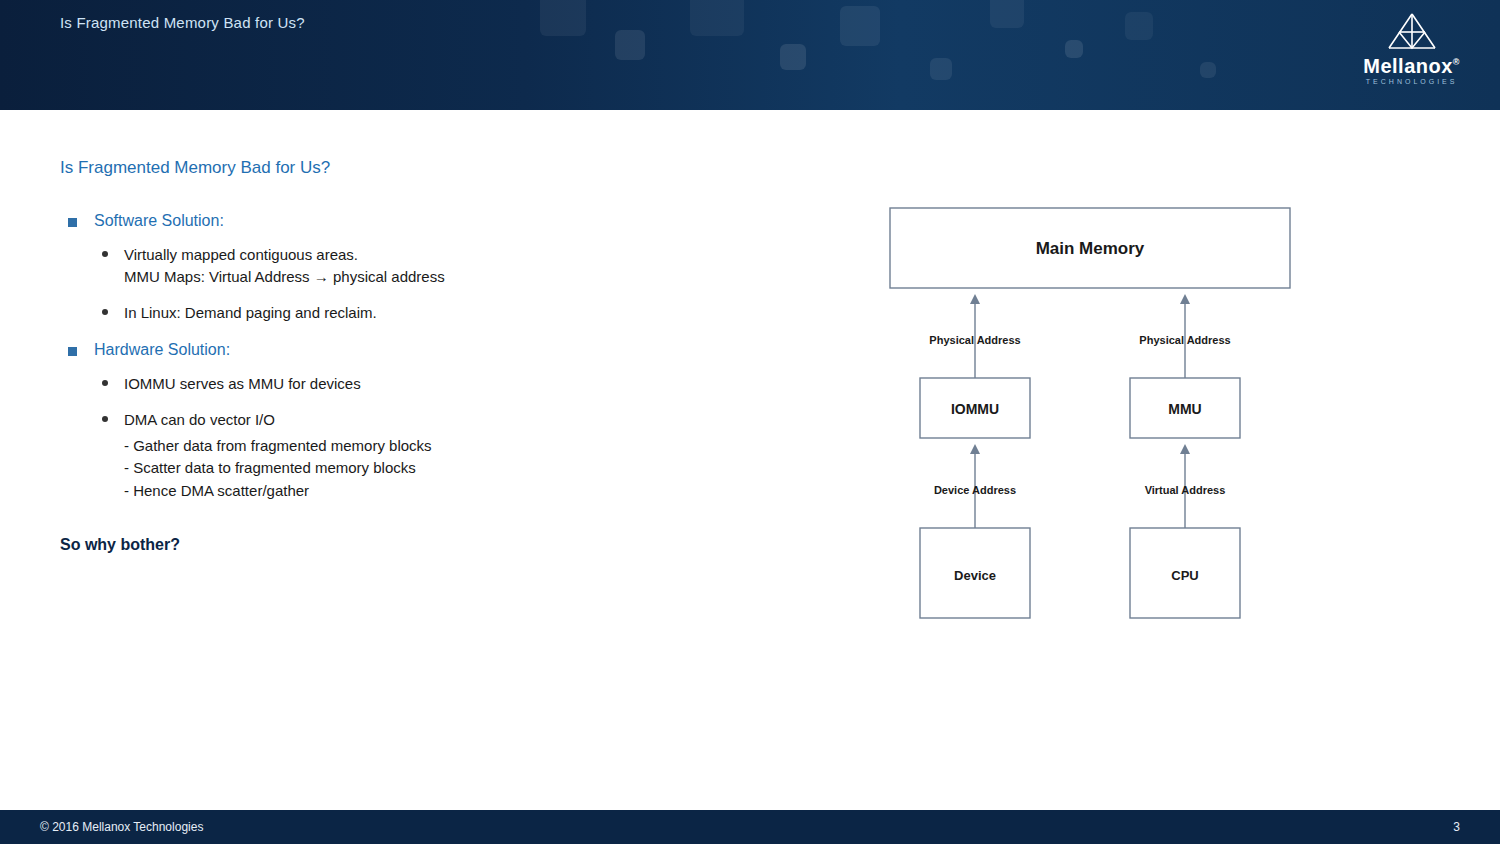Is Fragmented Memory Bad for Us?
Mellanox®
TECHNOLOGIES
Is Fragmented Memory Bad for Us?
Software Solution:
Virtually mapped contiguous areas.
MMU Maps: Virtual Address → physical address
In Linux: Demand paging and reclaim.
Hardware Solution:
IOMMU serves as MMU for devices
DMA can do vector I/O
- Gather data from fragmented memory blocks
- Scatter data to fragmented memory blocks
- Hence DMA scatter/gather
So why bother?
Main Memory IOMMU MMU Device CPU Physical Address Physical Address Device Address Virtual Address
© 2016 Mellanox Technologies
3